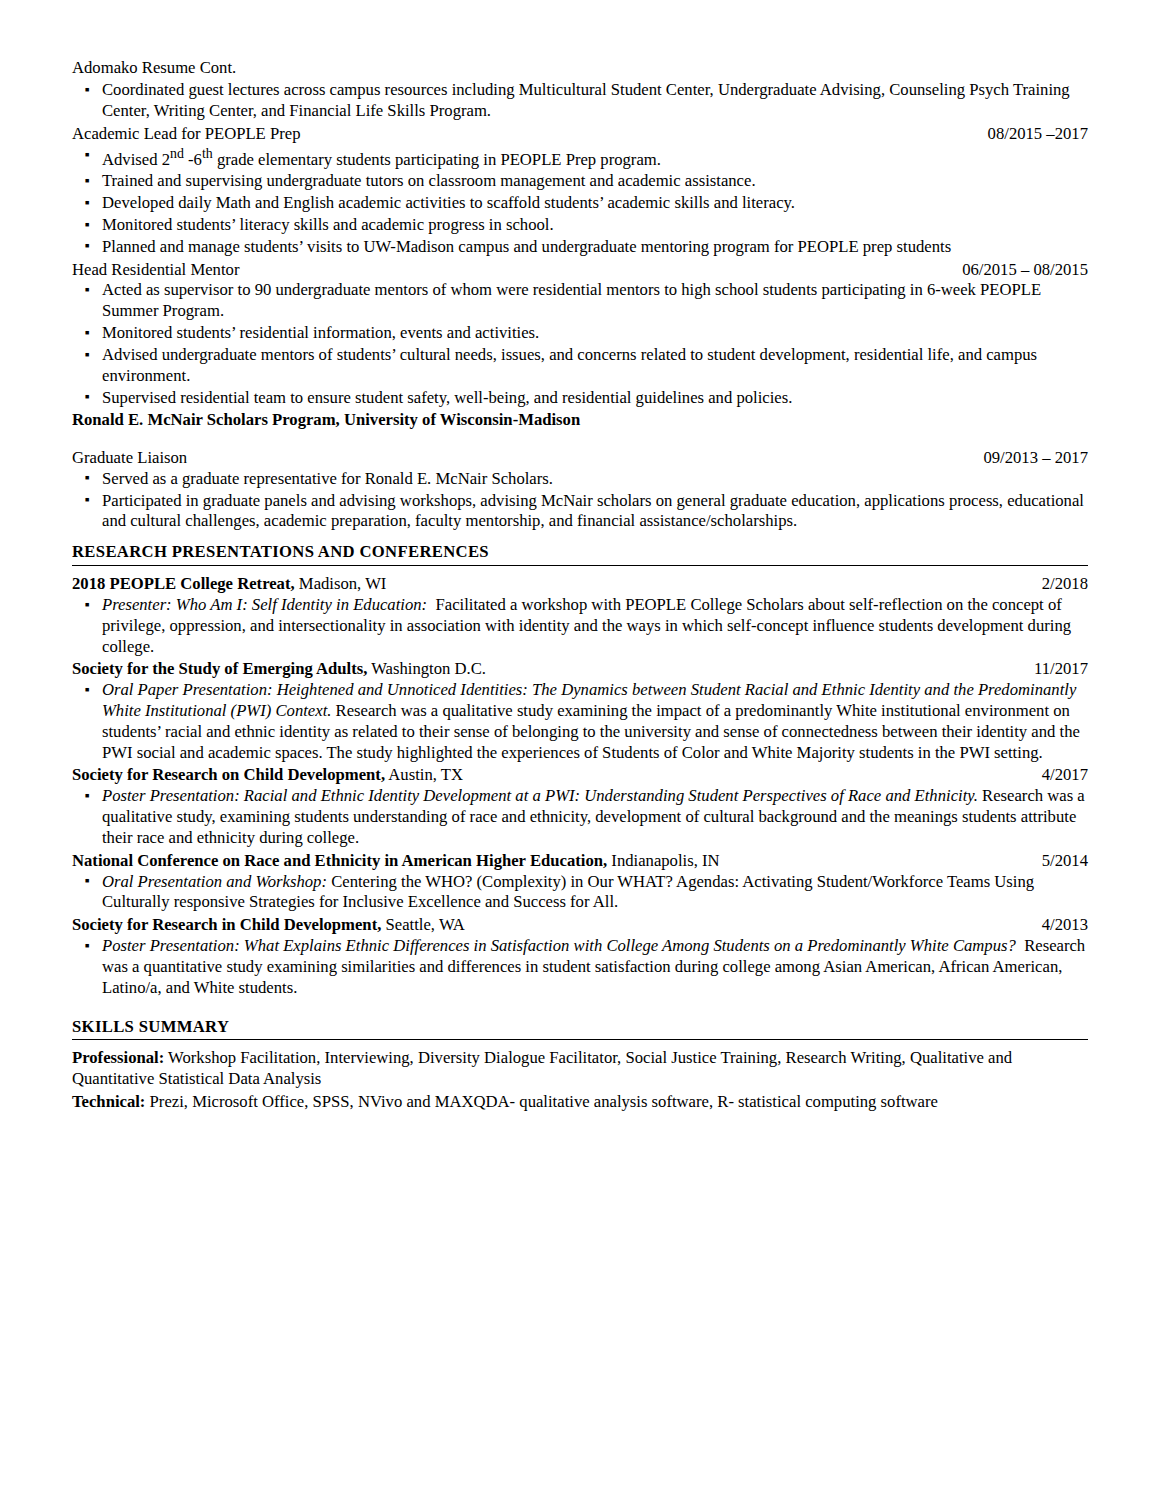Adomako Resume Cont.
Coordinated guest lectures across campus resources including Multicultural Student Center, Undergraduate Advising, Counseling Psych Training Center, Writing Center, and Financial Life Skills Program.
Academic Lead for PEOPLE Prep 08/2015 –2017
Advised 2nd -6th grade elementary students participating in PEOPLE Prep program.
Trained and supervising undergraduate tutors on classroom management and academic assistance.
Developed daily Math and English academic activities to scaffold students’ academic skills and literacy.
Monitored students’ literacy skills and academic progress in school.
Planned and manage students’ visits to UW-Madison campus and undergraduate mentoring program for PEOPLE prep students
Head Residential Mentor 06/2015 – 08/2015
Acted as supervisor to 90 undergraduate mentors of whom were residential mentors to high school students participating in 6-week PEOPLE Summer Program.
Monitored students’ residential information, events and activities.
Advised undergraduate mentors of students’ cultural needs, issues, and concerns related to student development, residential life, and campus environment.
Supervised residential team to ensure student safety, well-being, and residential guidelines and policies.
Ronald E. McNair Scholars Program, University of Wisconsin-Madison
Graduate Liaison 09/2013 – 2017
Served as a graduate representative for Ronald E. McNair Scholars.
Participated in graduate panels and advising workshops, advising McNair scholars on general graduate education, applications process, educational and cultural challenges, academic preparation, faculty mentorship, and financial assistance/scholarships.
RESEARCH PRESENTATIONS AND CONFERENCES
2018 PEOPLE College Retreat, Madison, WI 2/2018
Presenter: Who Am I: Self Identity in Education: Facilitated a workshop with PEOPLE College Scholars about self-reflection on the concept of privilege, oppression, and intersectionality in association with identity and the ways in which self-concept influence students development during college.
Society for the Study of Emerging Adults, Washington D.C. 11/2017
Oral Paper Presentation: Heightened and Unnoticed Identities: The Dynamics between Student Racial and Ethnic Identity and the Predominantly White Institutional (PWI) Context. Research was a qualitative study examining the impact of a predominantly White institutional environment on students’ racial and ethnic identity as related to their sense of belonging to the university and sense of connectedness between their identity and the PWI social and academic spaces. The study highlighted the experiences of Students of Color and White Majority students in the PWI setting.
Society for Research on Child Development, Austin, TX 4/2017
Poster Presentation: Racial and Ethnic Identity Development at a PWI: Understanding Student Perspectives of Race and Ethnicity. Research was a qualitative study, examining students understanding of race and ethnicity, development of cultural background and the meanings students attribute their race and ethnicity during college.
National Conference on Race and Ethnicity in American Higher Education, Indianapolis, IN 5/2014
Oral Presentation and Workshop: Centering the WHO? (Complexity) in Our WHAT? Agendas: Activating Student/Workforce Teams Using Culturally responsive Strategies for Inclusive Excellence and Success for All.
Society for Research in Child Development, Seattle, WA 4/2013
Poster Presentation: What Explains Ethnic Differences in Satisfaction with College Among Students on a Predominantly White Campus? Research was a quantitative study examining similarities and differences in student satisfaction during college among Asian American, African American, Latino/a, and White students.
SKILLS SUMMARY
Professional: Workshop Facilitation, Interviewing, Diversity Dialogue Facilitator, Social Justice Training, Research Writing, Qualitative and Quantitative Statistical Data Analysis
Technical: Prezi, Microsoft Office, SPSS, NVivo and MAXQDA- qualitative analysis software, R- statistical computing software